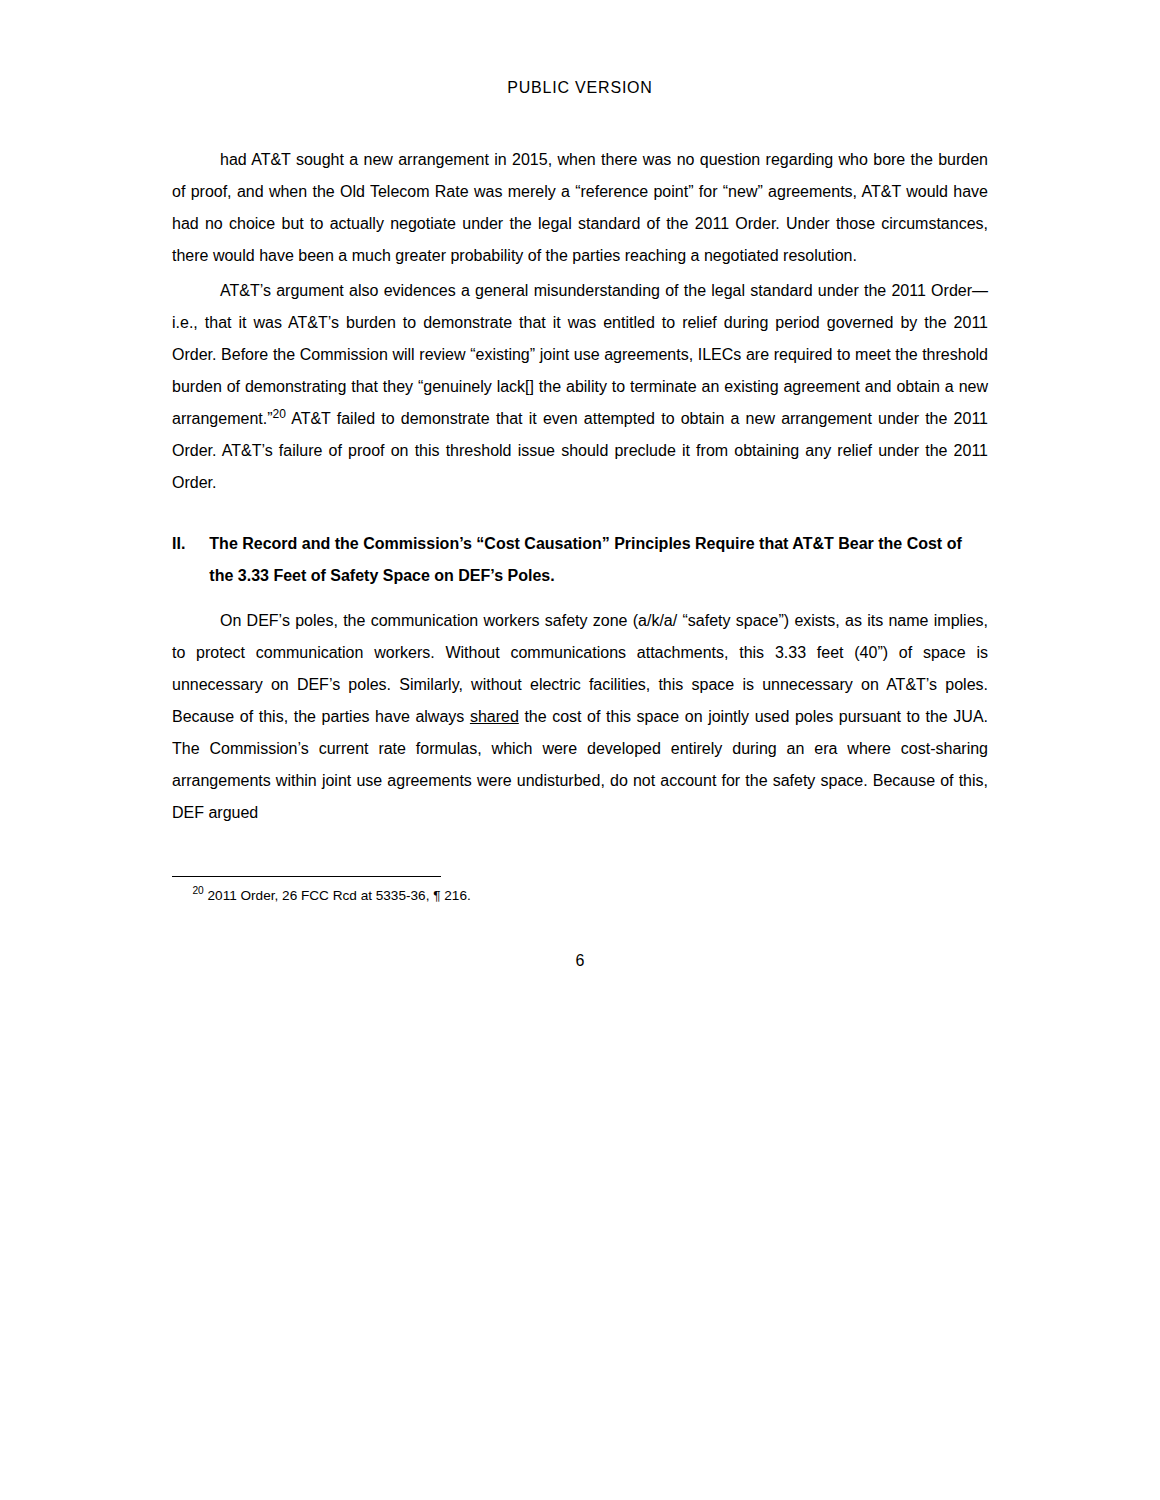PUBLIC VERSION
had AT&T sought a new arrangement in 2015, when there was no question regarding who bore the burden of proof, and when the Old Telecom Rate was merely a “reference point” for “new” agreements, AT&T would have had no choice but to actually negotiate under the legal standard of the 2011 Order. Under those circumstances, there would have been a much greater probability of the parties reaching a negotiated resolution.
AT&T’s argument also evidences a general misunderstanding of the legal standard under the 2011 Order—i.e., that it was AT&T’s burden to demonstrate that it was entitled to relief during period governed by the 2011 Order. Before the Commission will review “existing” joint use agreements, ILECs are required to meet the threshold burden of demonstrating that they “genuinely lack[] the ability to terminate an existing agreement and obtain a new arrangement.”20 AT&T failed to demonstrate that it even attempted to obtain a new arrangement under the 2011 Order. AT&T’s failure of proof on this threshold issue should preclude it from obtaining any relief under the 2011 Order.
II. The Record and the Commission’s “Cost Causation” Principles Require that AT&T Bear the Cost of the 3.33 Feet of Safety Space on DEF’s Poles.
On DEF’s poles, the communication workers safety zone (a/k/a/ “safety space”) exists, as its name implies, to protect communication workers. Without communications attachments, this 3.33 feet (40”) of space is unnecessary on DEF’s poles. Similarly, without electric facilities, this space is unnecessary on AT&T’s poles. Because of this, the parties have always shared the cost of this space on jointly used poles pursuant to the JUA. The Commission’s current rate formulas, which were developed entirely during an era where cost-sharing arrangements within joint use agreements were undisturbed, do not account for the safety space. Because of this, DEF argued
20 2011 Order, 26 FCC Rcd at 5335-36, ¶ 216.
6